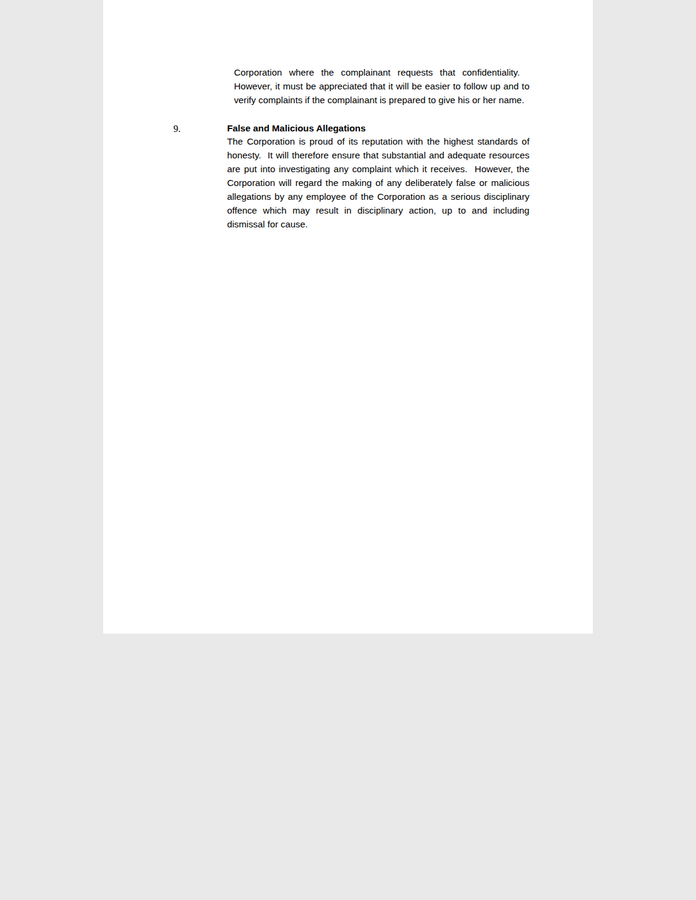Corporation where the complainant requests that confidentiality. However, it must be appreciated that it will be easier to follow up and to verify complaints if the complainant is prepared to give his or her name.
9.
False and Malicious Allegations
The Corporation is proud of its reputation with the highest standards of honesty. It will therefore ensure that substantial and adequate resources are put into investigating any complaint which it receives. However, the Corporation will regard the making of any deliberately false or malicious allegations by any employee of the Corporation as a serious disciplinary offence which may result in disciplinary action, up to and including dismissal for cause.